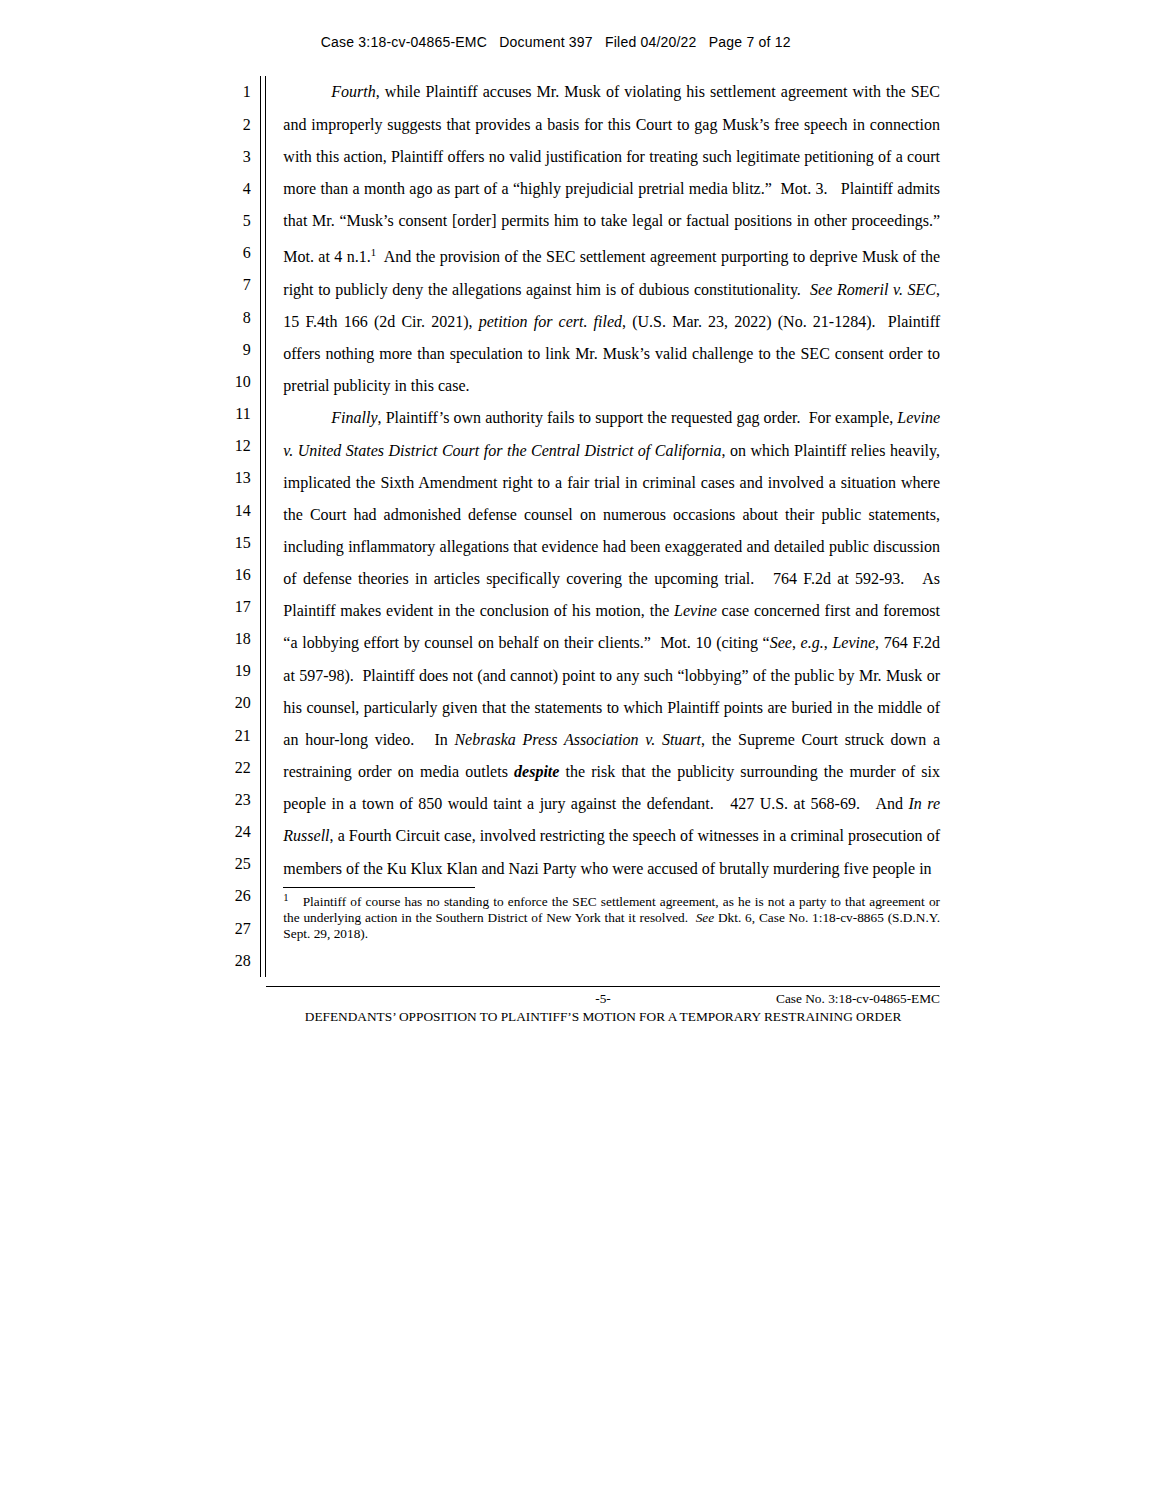Case 3:18-cv-04865-EMC Document 397 Filed 04/20/22 Page 7 of 12
1
2
3
4
5
6
7
8
9
10
11
12
13
14
15
16
17
18
19
20
21
22
23
24
25
26
27
28
Fourth, while Plaintiff accuses Mr. Musk of violating his settlement agreement with the SEC and improperly suggests that provides a basis for this Court to gag Musk’s free speech in connection with this action, Plaintiff offers no valid justification for treating such legitimate petitioning of a court more than a month ago as part of a “highly prejudicial pretrial media blitz.” Mot. 3. Plaintiff admits that Mr. “Musk’s consent [order] permits him to take legal or factual positions in other proceedings.” Mot. at 4 n.1.1 And the provision of the SEC settlement agreement purporting to deprive Musk of the right to publicly deny the allegations against him is of dubious constitutionality. See Romeril v. SEC, 15 F.4th 166 (2d Cir. 2021), petition for cert. filed, (U.S. Mar. 23, 2022) (No. 21-1284). Plaintiff offers nothing more than speculation to link Mr. Musk’s valid challenge to the SEC consent order to pretrial publicity in this case.
Finally, Plaintiff’s own authority fails to support the requested gag order. For example, Levine v. United States District Court for the Central District of California, on which Plaintiff relies heavily, implicated the Sixth Amendment right to a fair trial in criminal cases and involved a situation where the Court had admonished defense counsel on numerous occasions about their public statements, including inflammatory allegations that evidence had been exaggerated and detailed public discussion of defense theories in articles specifically covering the upcoming trial. 764 F.2d at 592-93. As Plaintiff makes evident in the conclusion of his motion, the Levine case concerned first and foremost “a lobbying effort by counsel on behalf on their clients.” Mot. 10 (citing “See, e.g., Levine, 764 F.2d at 597-98). Plaintiff does not (and cannot) point to any such “lobbying” of the public by Mr. Musk or his counsel, particularly given that the statements to which Plaintiff points are buried in the middle of an hour-long video. In Nebraska Press Association v. Stuart, the Supreme Court struck down a restraining order on media outlets despite the risk that the publicity surrounding the murder of six people in a town of 850 would taint a jury against the defendant. 427 U.S. at 568-69. And In re Russell, a Fourth Circuit case, involved restricting the speech of witnesses in a criminal prosecution of members of the Ku Klux Klan and Nazi Party who were accused of brutally murdering five people in
1 Plaintiff of course has no standing to enforce the SEC settlement agreement, as he is not a party to that agreement or the underlying action in the Southern District of New York that it resolved. See Dkt. 6, Case No. 1:18-cv-8865 (S.D.N.Y. Sept. 29, 2018).
-5-
Case No. 3:18-cv-04865-EMC
DEFENDANTS’ OPPOSITION TO PLAINTIFF’S MOTION FOR A TEMPORARY RESTRAINING ORDER